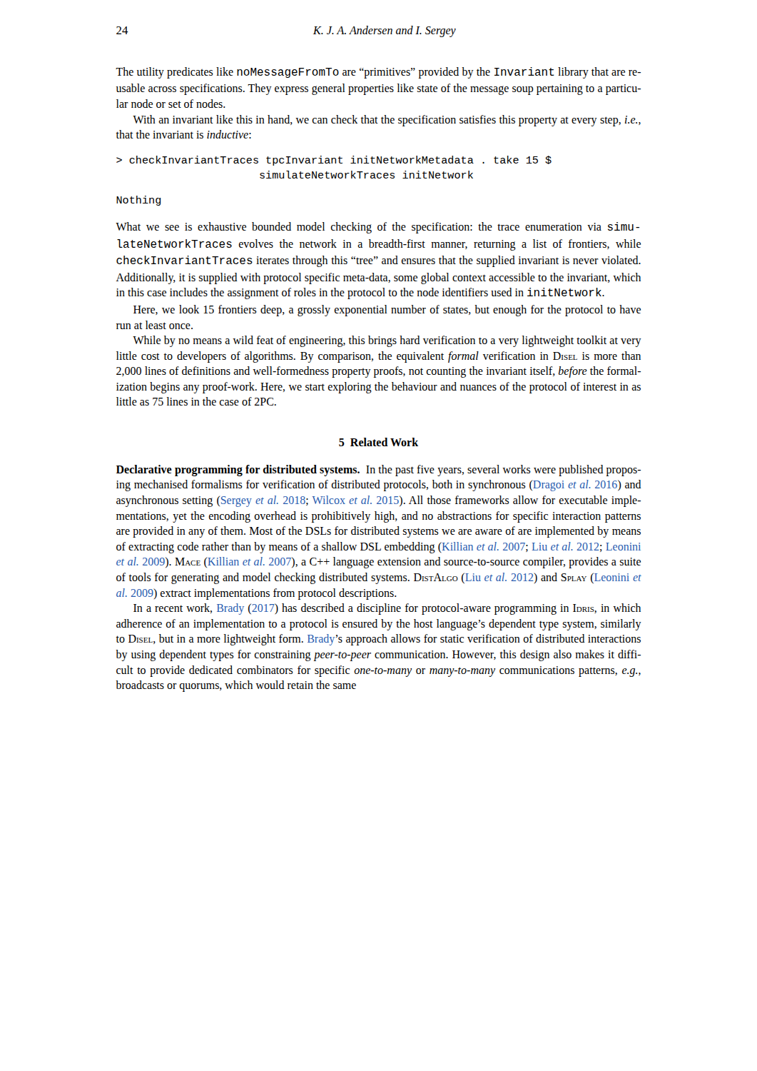24 K. J. A. Andersen and I. Sergey
The utility predicates like noMessageFromTo are “primitives” provided by the Invariant library that are reusable across specifications. They express general properties like state of the message soup pertaining to a particular node or set of nodes.
With an invariant like this in hand, we can check that the specification satisfies this property at every step, i.e., that the invariant is inductive:
> checkInvariantTraces tpcInvariant initNetworkMetadata . take 15 $
                      simulateNetworkTraces initNetwork
Nothing
What we see is exhaustive bounded model checking of the specification: the trace enumeration via simulateNetworkTraces evolves the network in a breadth-first manner, returning a list of frontiers, while checkInvariantTraces iterates through this “tree” and ensures that the supplied invariant is never violated. Additionally, it is supplied with protocol specific meta-data, some global context accessible to the invariant, which in this case includes the assignment of roles in the protocol to the node identifiers used in initNetwork.
Here, we look 15 frontiers deep, a grossly exponential number of states, but enough for the protocol to have run at least once.
While by no means a wild feat of engineering, this brings hard verification to a very lightweight toolkit at very little cost to developers of algorithms. By comparison, the equivalent formal verification in Disel is more than 2,000 lines of definitions and well-formedness property proofs, not counting the invariant itself, before the formalization begins any proof-work. Here, we start exploring the behaviour and nuances of the protocol of interest in as little as 75 lines in the case of 2PC.
5 Related Work
Declarative programming for distributed systems. In the past five years, several works were published proposing mechanised formalisms for verification of distributed protocols, both in synchronous (Dragoi et al. 2016) and asynchronous setting (Sergey et al. 2018; Wilcox et al. 2015). All those frameworks allow for executable implementations, yet the encoding overhead is prohibitively high, and no abstractions for specific interaction patterns are provided in any of them. Most of the DSLs for distributed systems we are aware of are implemented by means of extracting code rather than by means of a shallow DSL embedding (Killian et al. 2007; Liu et al. 2012; Leonini et al. 2009). Mace (Killian et al. 2007), a C++ language extension and source-to-source compiler, provides a suite of tools for generating and model checking distributed systems. DistAlgo (Liu et al. 2012) and Splay (Leonini et al. 2009) extract implementations from protocol descriptions.
In a recent work, Brady (2017) has described a discipline for protocol-aware programming in Idris, in which adherence of an implementation to a protocol is ensured by the host language’s dependent type system, similarly to Disel, but in a more lightweight form. Brady’s approach allows for static verification of distributed interactions by using dependent types for constraining peer-to-peer communication. However, this design also makes it difficult to provide dedicated combinators for specific one-to-many or many-to-many communications patterns, e.g., broadcasts or quorums, which would retain the same